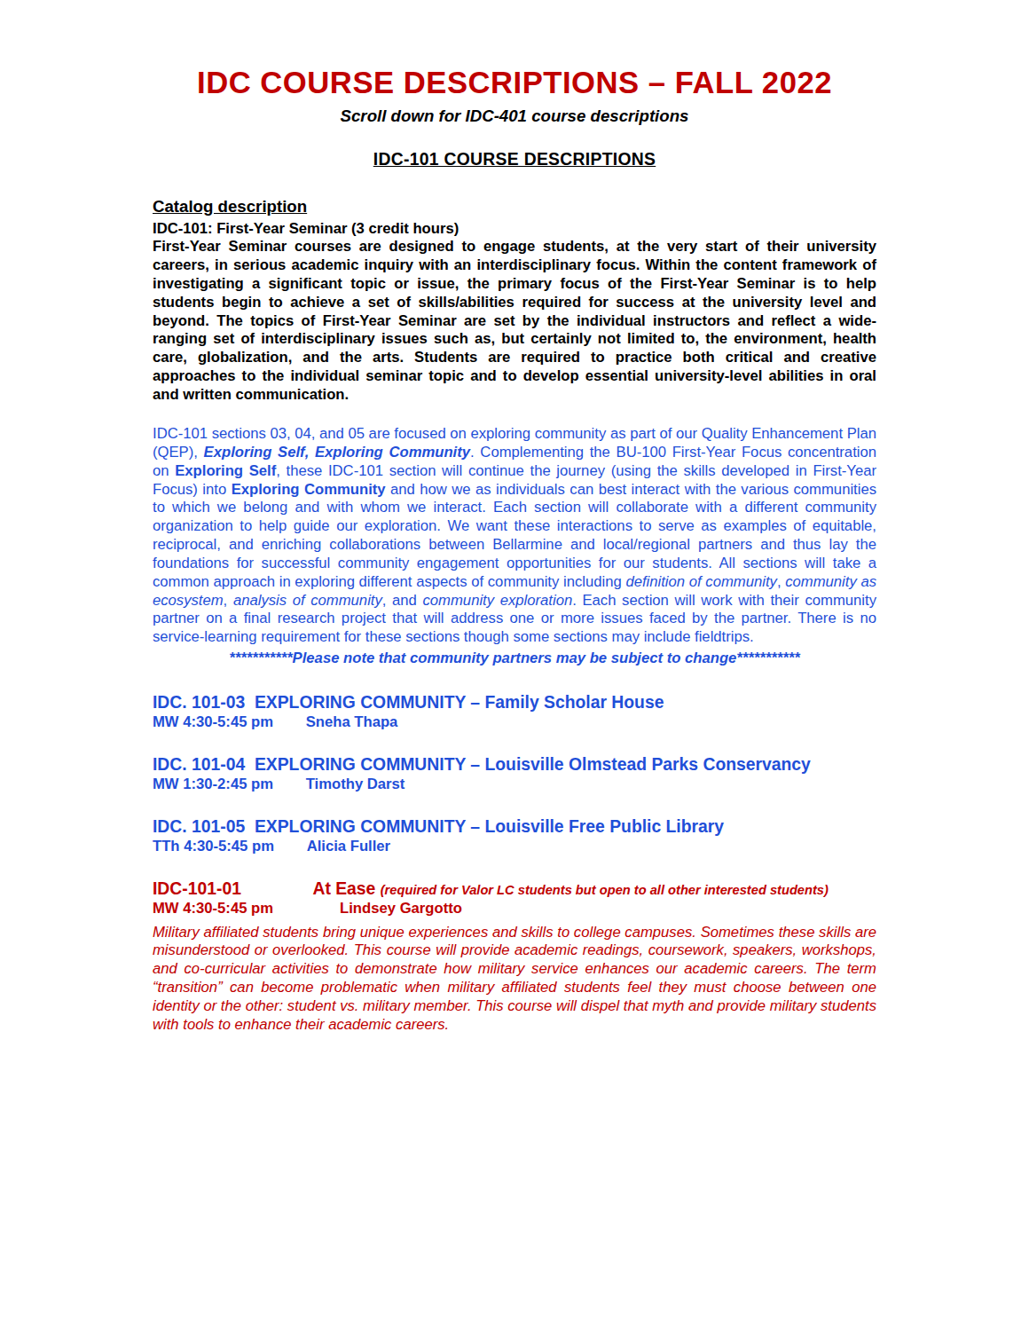IDC COURSE DESCRIPTIONS – FALL 2022
Scroll down for IDC-401 course descriptions
IDC-101 COURSE DESCRIPTIONS
Catalog description
IDC-101: First-Year Seminar (3 credit hours)
First-Year Seminar courses are designed to engage students, at the very start of their university careers, in serious academic inquiry with an interdisciplinary focus. Within the content framework of investigating a significant topic or issue, the primary focus of the First-Year Seminar is to help students begin to achieve a set of skills/abilities required for success at the university level and beyond. The topics of First-Year Seminar are set by the individual instructors and reflect a wide-ranging set of interdisciplinary issues such as, but certainly not limited to, the environment, health care, globalization, and the arts. Students are required to practice both critical and creative approaches to the individual seminar topic and to develop essential university-level abilities in oral and written communication.
IDC-101 sections 03, 04, and 05 are focused on exploring community as part of our Quality Enhancement Plan (QEP), Exploring Self, Exploring Community. Complementing the BU-100 First-Year Focus concentration on Exploring Self, these IDC-101 section will continue the journey (using the skills developed in First-Year Focus) into Exploring Community and how we as individuals can best interact with the various communities to which we belong and with whom we interact. Each section will collaborate with a different community organization to help guide our exploration. We want these interactions to serve as examples of equitable, reciprocal, and enriching collaborations between Bellarmine and local/regional partners and thus lay the foundations for successful community engagement opportunities for our students. All sections will take a common approach in exploring different aspects of community including definition of community, community as ecosystem, analysis of community, and community exploration. Each section will work with their community partner on a final research project that will address one or more issues faced by the partner. There is no service-learning requirement for these sections though some sections may include fieldtrips.
***********Please note that community partners may be subject to change***********
IDC. 101-03 EXPLORING COMMUNITY – Family Scholar House
MW 4:30-5:45 pmSneha Thapa
IDC. 101-04 EXPLORING COMMUNITY – Louisville Olmstead Parks Conservancy
MW 1:30-2:45 pmTimothy Darst
IDC. 101-05 EXPLORING COMMUNITY – Louisville Free Public Library
TTh 4:30-5:45 pmAlicia Fuller
IDC-101-01 At Ease (required for Valor LC students but open to all other interested students)
MW 4:30-5:45 pmLindsey Gargotto
Military affiliated students bring unique experiences and skills to college campuses. Sometimes these skills are misunderstood or overlooked. This course will provide academic readings, coursework, speakers, workshops, and co-curricular activities to demonstrate how military service enhances our academic careers. The term “transition” can become problematic when military affiliated students feel they must choose between one identity or the other: student vs. military member. This course will dispel that myth and provide military students with tools to enhance their academic careers.